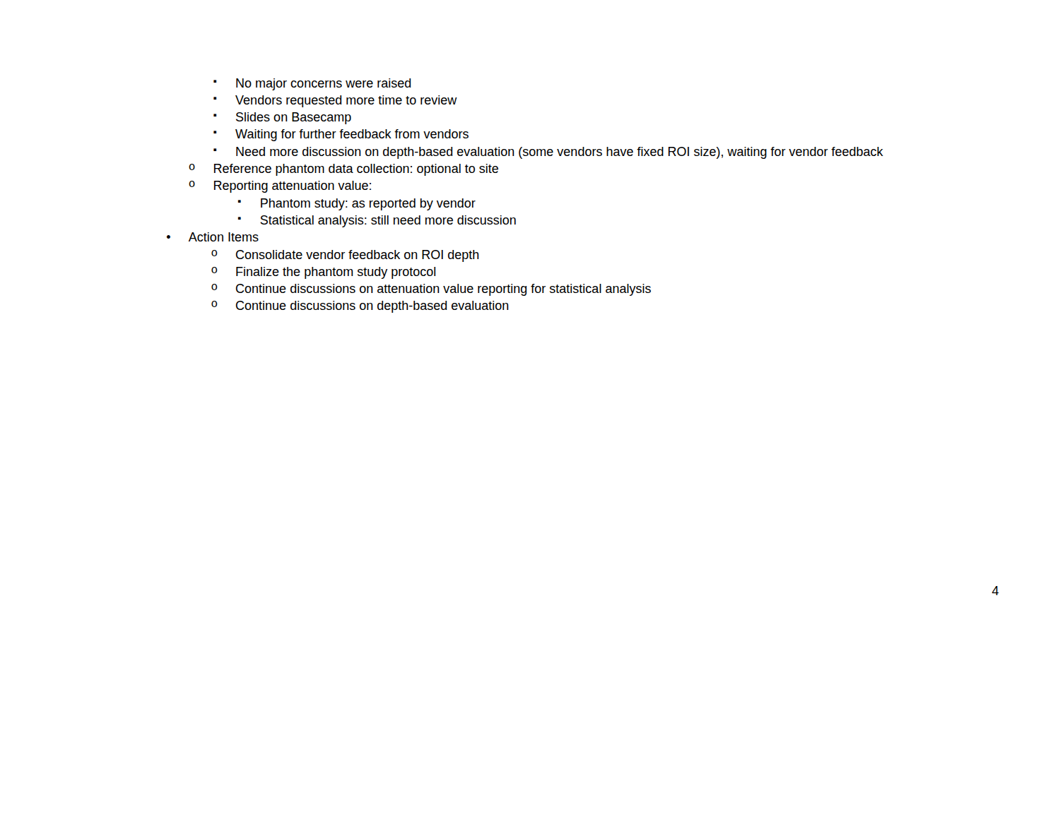No major concerns were raised
Vendors requested more time to review
Slides on Basecamp
Waiting for further feedback from vendors
Need more discussion on depth-based evaluation (some vendors have fixed ROI size), waiting for vendor feedback
Reference phantom data collection: optional to site
Reporting attenuation value:
Phantom study: as reported by vendor
Statistical analysis: still need more discussion
Action Items
Consolidate vendor feedback on ROI depth
Finalize the phantom study protocol
Continue discussions on attenuation value reporting for statistical analysis
Continue discussions on depth-based evaluation
4